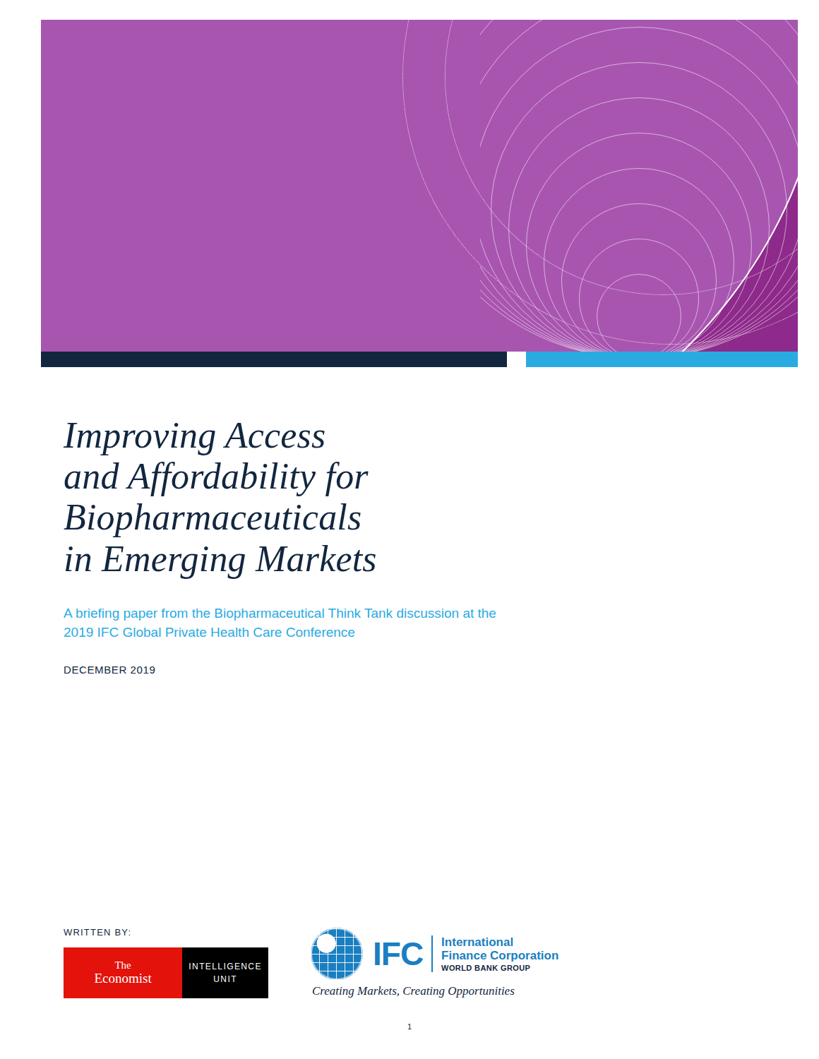Improving Access
and Affordability for
Biopharmaceuticals
in Emerging Markets
A briefing paper from the Biopharmaceutical Think Tank discussion at the 2019 IFC Global Private Health Care Conference
DECEMBER 2019
WRITTEN BY:
The Economist
INTELLIGENCE UNIT
IFC International Finance Corporation WORLD BANK GROUP
Creating Markets, Creating Opportunities
1